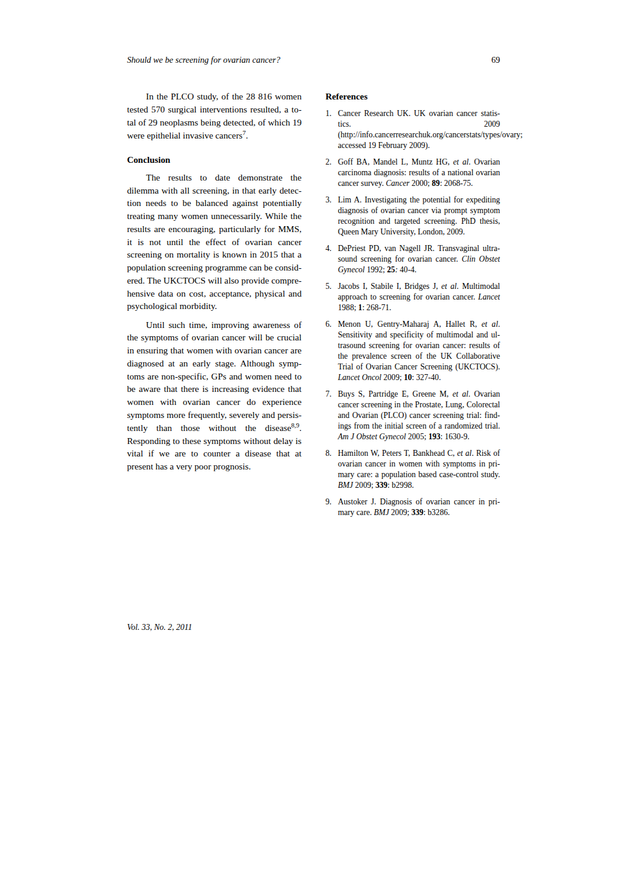Should we be screening for ovarian cancer? 69
In the PLCO study, of the 28 816 women tested 570 surgical interventions resulted, a total of 29 neoplasms being detected, of which 19 were epithelial invasive cancers7.
Conclusion
The results to date demonstrate the dilemma with all screening, in that early detection needs to be balanced against potentially treating many women unnecessarily. While the results are encouraging, particularly for MMS, it is not until the effect of ovarian cancer screening on mortality is known in 2015 that a population screening programme can be considered. The UKCTOCS will also provide comprehensive data on cost, acceptance, physical and psychological morbidity.
Until such time, improving awareness of the symptoms of ovarian cancer will be crucial in ensuring that women with ovarian cancer are diagnosed at an early stage. Although symptoms are non-specific, GPs and women need to be aware that there is increasing evidence that women with ovarian cancer do experience symptoms more frequently, severely and persistently than those without the disease8,9. Responding to these symptoms without delay is vital if we are to counter a disease that at present has a very poor prognosis.
References
Cancer Research UK. UK ovarian cancer statistics. 2009 (http://info.cancerresearchuk.org/cancerstats/types/ovary; accessed 19 February 2009).
Goff BA, Mandel L, Muntz HG, et al. Ovarian carcinoma diagnosis: results of a national ovarian cancer survey. Cancer 2000; 89: 2068-75.
Lim A. Investigating the potential for expediting diagnosis of ovarian cancer via prompt symptom recognition and targeted screening. PhD thesis, Queen Mary University, London, 2009.
DePriest PD, van Nagell JR. Transvaginal ultrasound screening for ovarian cancer. Clin Obstet Gynecol 1992; 25: 40-4.
Jacobs I, Stabile I, Bridges J, et al. Multimodal approach to screening for ovarian cancer. Lancet 1988; 1: 268-71.
Menon U, Gentry-Maharaj A, Hallet R, et al. Sensitivity and specificity of multimodal and ultrasound screening for ovarian cancer: results of the prevalence screen of the UK Collaborative Trial of Ovarian Cancer Screening (UKCTOCS). Lancet Oncol 2009; 10: 327-40.
Buys S, Partridge E, Greene M, et al. Ovarian cancer screening in the Prostate, Lung, Colorectal and Ovarian (PLCO) cancer screening trial: findings from the initial screen of a randomized trial. Am J Obstet Gynecol 2005; 193: 1630-9.
Hamilton W, Peters T, Bankhead C, et al. Risk of ovarian cancer in women with symptoms in primary care: a population based case-control study. BMJ 2009; 339: b2998.
Austoker J. Diagnosis of ovarian cancer in primary care. BMJ 2009; 339: b3286.
Vol. 33, No. 2, 2011